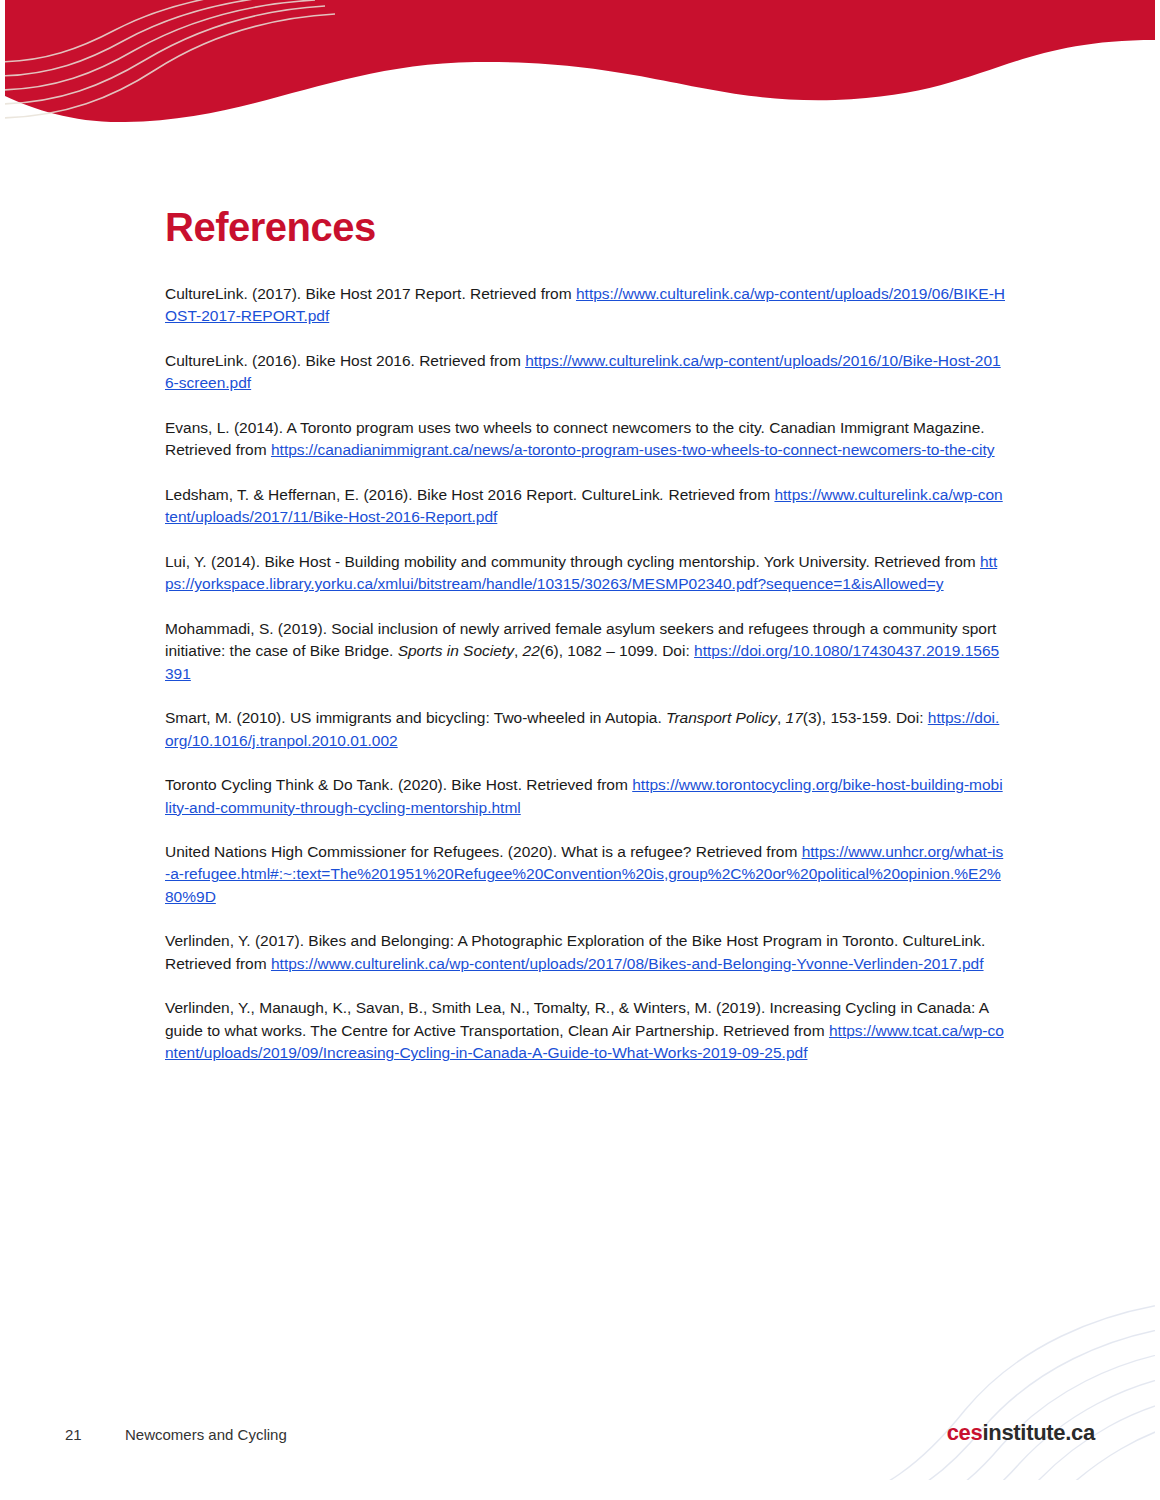References
CultureLink. (2017). Bike Host 2017 Report. Retrieved from https://www.culturelink.ca/wp-content/uploads/2019/06/BIKE-HOST-2017-REPORT.pdf
CultureLink. (2016). Bike Host 2016. Retrieved from https://www.culturelink.ca/wp-content/uploads/2016/10/Bike-Host-2016-screen.pdf
Evans, L. (2014). A Toronto program uses two wheels to connect newcomers to the city. Canadian Immigrant Magazine. Retrieved from https://canadianimmigrant.ca/news/a-toronto-program-uses-two-wheels-to-connect-newcomers-to-the-city
Ledsham, T. & Heffernan, E. (2016). Bike Host 2016 Report. CultureLink. Retrieved from https://www.culturelink.ca/wp-content/uploads/2017/11/Bike-Host-2016-Report.pdf
Lui, Y. (2014). Bike Host - Building mobility and community through cycling mentorship. York University. Retrieved from https://yorkspace.library.yorku.ca/xmlui/bitstream/handle/10315/30263/MESMP02340.pdf?sequence=1&isAllowed=y
Mohammadi, S. (2019). Social inclusion of newly arrived female asylum seekers and refugees through a community sport initiative: the case of Bike Bridge. Sports in Society, 22(6), 1082 – 1099. Doi: https://doi.org/10.1080/17430437.2019.1565391
Smart, M. (2010). US immigrants and bicycling: Two-wheeled in Autopia. Transport Policy, 17(3), 153-159. Doi: https://doi.org/10.1016/j.tranpol.2010.01.002
Toronto Cycling Think & Do Tank. (2020). Bike Host. Retrieved from https://www.torontocycling.org/bike-host-building-mobility-and-community-through-cycling-mentorship.html
United Nations High Commissioner for Refugees. (2020). What is a refugee? Retrieved from https://www.unhcr.org/what-is-a-refugee.html#:~:text=The%201951%20Refugee%20Convention%20is,group%2C%20or%20political%20opinion.%E2%80%9D
Verlinden, Y. (2017). Bikes and Belonging: A Photographic Exploration of the Bike Host Program in Toronto. CultureLink. Retrieved from https://www.culturelink.ca/wp-content/uploads/2017/08/Bikes-and-Belonging-Yvonne-Verlinden-2017.pdf
Verlinden, Y., Manaugh, K., Savan, B., Smith Lea, N., Tomalty, R., & Winters, M. (2019). Increasing Cycling in Canada: A guide to what works. The Centre for Active Transportation, Clean Air Partnership. Retrieved from https://www.tcat.ca/wp-content/uploads/2019/09/Increasing-Cycling-in-Canada-A-Guide-to-What-Works-2019-09-25.pdf
21
Newcomers and Cycling
ces institute.ca